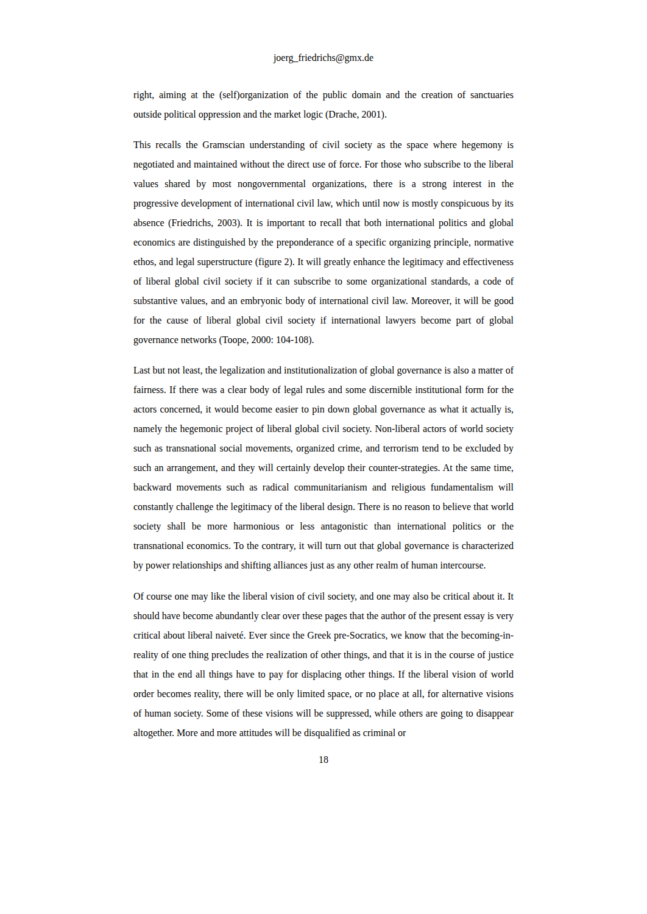joerg_friedrichs@gmx.de
right, aiming at the (self)organization of the public domain and the creation of sanctuaries outside political oppression and the market logic (Drache, 2001).
This recalls the Gramscian understanding of civil society as the space where hegemony is negotiated and maintained without the direct use of force. For those who subscribe to the liberal values shared by most nongovernmental organizations, there is a strong interest in the progressive development of international civil law, which until now is mostly conspicuous by its absence (Friedrichs, 2003). It is important to recall that both international politics and global economics are distinguished by the preponderance of a specific organizing principle, normative ethos, and legal superstructure (figure 2). It will greatly enhance the legitimacy and effectiveness of liberal global civil society if it can subscribe to some organizational standards, a code of substantive values, and an embryonic body of international civil law. Moreover, it will be good for the cause of liberal global civil society if international lawyers become part of global governance networks (Toope, 2000: 104-108).
Last but not least, the legalization and institutionalization of global governance is also a matter of fairness. If there was a clear body of legal rules and some discernible institutional form for the actors concerned, it would become easier to pin down global governance as what it actually is, namely the hegemonic project of liberal global civil society. Non-liberal actors of world society such as transnational social movements, organized crime, and terrorism tend to be excluded by such an arrangement, and they will certainly develop their counter-strategies. At the same time, backward movements such as radical communitarianism and religious fundamentalism will constantly challenge the legitimacy of the liberal design. There is no reason to believe that world society shall be more harmonious or less antagonistic than international politics or the transnational economics. To the contrary, it will turn out that global governance is characterized by power relationships and shifting alliances just as any other realm of human intercourse.
Of course one may like the liberal vision of civil society, and one may also be critical about it. It should have become abundantly clear over these pages that the author of the present essay is very critical about liberal naiveté. Ever since the Greek pre-Socratics, we know that the becoming-in-reality of one thing precludes the realization of other things, and that it is in the course of justice that in the end all things have to pay for displacing other things. If the liberal vision of world order becomes reality, there will be only limited space, or no place at all, for alternative visions of human society. Some of these visions will be suppressed, while others are going to disappear altogether. More and more attitudes will be disqualified as criminal or
18